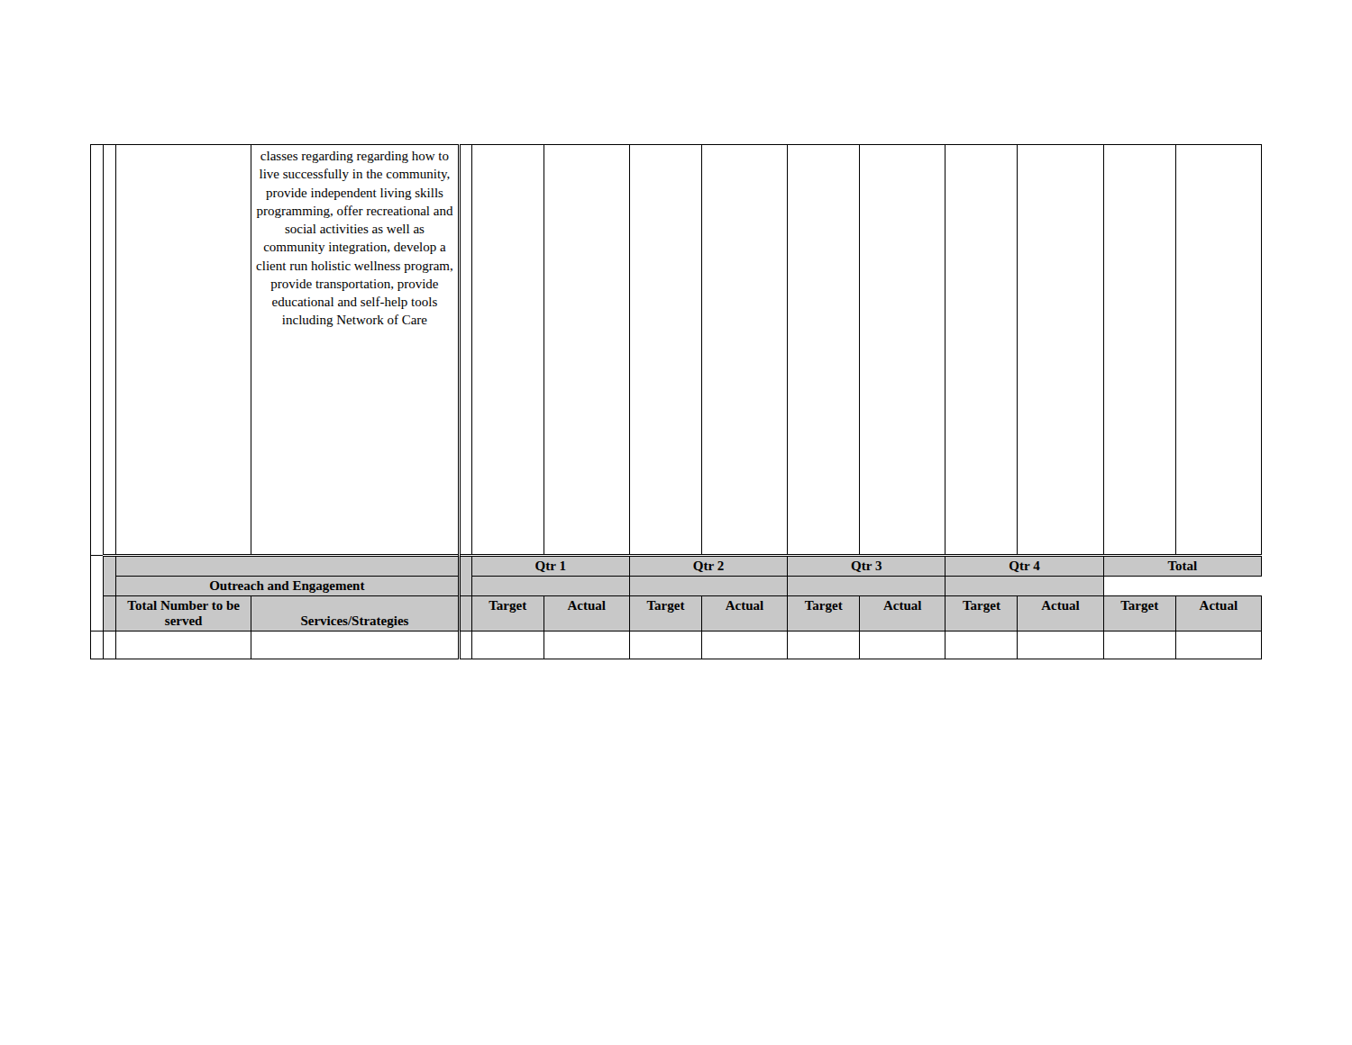| | | | classes regarding regarding how to live successfully in the community, provide independent living skills programming, offer recreational and social activities as well as community integration, develop a client run holistic wellness program, provide transportation, provide educational and self-help tools including Network of Care | | | | | | | | | | | |
| | | | | Qtr 1 | Qtr 2 | Qtr 3 | Qtr 4 | Total |
| | Outreach and Engagement | | | | |
| | | Total Number to be served | Services/Strategies | | Target | Actual | Target | Actual | Target | Actual | Target | Actual | Target | Actual |